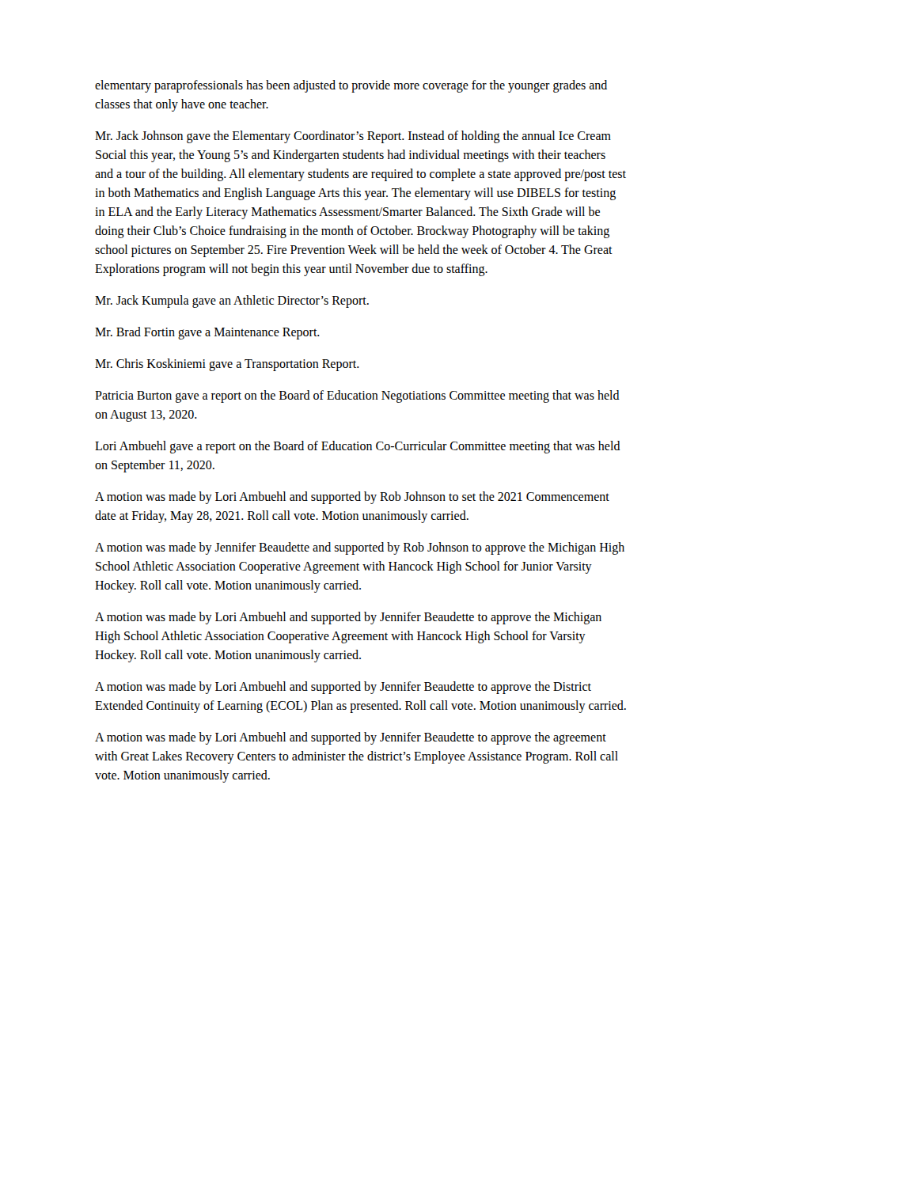elementary paraprofessionals has been adjusted to provide more coverage for the younger grades and classes that only have one teacher.
Mr. Jack Johnson gave the Elementary Coordinator’s Report. Instead of holding the annual Ice Cream Social this year, the Young 5’s and Kindergarten students had individual meetings with their teachers and a tour of the building. All elementary students are required to complete a state approved pre/post test in both Mathematics and English Language Arts this year. The elementary will use DIBELS for testing in ELA and the Early Literacy Mathematics Assessment/Smarter Balanced. The Sixth Grade will be doing their Club’s Choice fundraising in the month of October. Brockway Photography will be taking school pictures on September 25. Fire Prevention Week will be held the week of October 4. The Great Explorations program will not begin this year until November due to staffing.
Mr. Jack Kumpula gave an Athletic Director’s Report.
Mr. Brad Fortin gave a Maintenance Report.
Mr. Chris Koskiniemi gave a Transportation Report.
Patricia Burton gave a report on the Board of Education Negotiations Committee meeting that was held on August 13, 2020.
Lori Ambuehl gave a report on the Board of Education Co-Curricular Committee meeting that was held on September 11, 2020.
A motion was made by Lori Ambuehl and supported by Rob Johnson to set the 2021 Commencement date at Friday, May 28, 2021. Roll call vote. Motion unanimously carried.
A motion was made by Jennifer Beaudette and supported by Rob Johnson to approve the Michigan High School Athletic Association Cooperative Agreement with Hancock High School for Junior Varsity Hockey. Roll call vote. Motion unanimously carried.
A motion was made by Lori Ambuehl and supported by Jennifer Beaudette to approve the Michigan High School Athletic Association Cooperative Agreement with Hancock High School for Varsity Hockey. Roll call vote. Motion unanimously carried.
A motion was made by Lori Ambuehl and supported by Jennifer Beaudette to approve the District Extended Continuity of Learning (ECOL) Plan as presented. Roll call vote. Motion unanimously carried.
A motion was made by Lori Ambuehl and supported by Jennifer Beaudette to approve the agreement with Great Lakes Recovery Centers to administer the district’s Employee Assistance Program. Roll call vote. Motion unanimously carried.